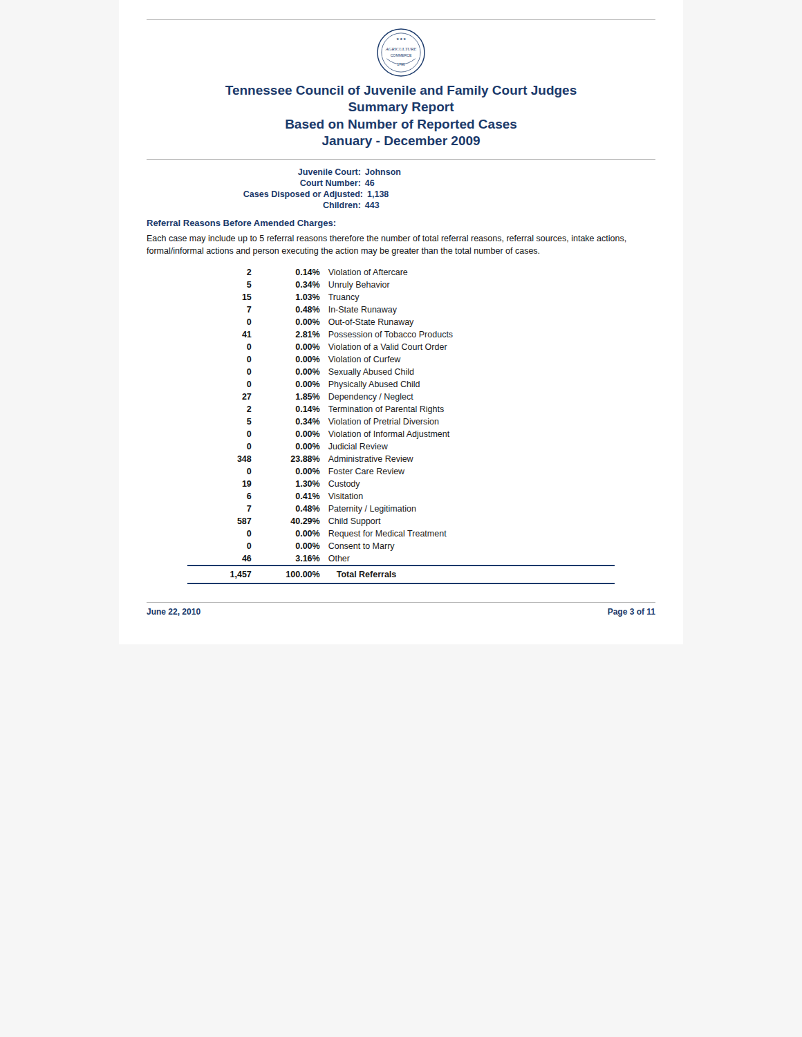★ ★ ★ AGRICULTURE COMMERCE 1796
Tennessee Council of Juvenile and Family Court Judges
Summary Report
Based on Number of Reported Cases
January - December 2009
Juvenile Court: Johnson
Court Number: 46
Cases Disposed or Adjusted: 1,138
Children: 443
Referral Reasons Before Amended Charges:
Each case may include up to 5 referral reasons therefore the number of total referral reasons, referral sources, intake actions, formal/informal actions and person executing the action may be greater than the total number of cases.
| 2 | 0.14% | Violation of Aftercare |
| 5 | 0.34% | Unruly Behavior |
| 15 | 1.03% | Truancy |
| 7 | 0.48% | In-State Runaway |
| 0 | 0.00% | Out-of-State Runaway |
| 41 | 2.81% | Possession of Tobacco Products |
| 0 | 0.00% | Violation of a Valid Court Order |
| 0 | 0.00% | Violation of Curfew |
| 0 | 0.00% | Sexually Abused Child |
| 0 | 0.00% | Physically Abused Child |
| 27 | 1.85% | Dependency / Neglect |
| 2 | 0.14% | Termination of Parental Rights |
| 5 | 0.34% | Violation of Pretrial Diversion |
| 0 | 0.00% | Violation of Informal Adjustment |
| 0 | 0.00% | Judicial Review |
| 348 | 23.88% | Administrative Review |
| 0 | 0.00% | Foster Care Review |
| 19 | 1.30% | Custody |
| 6 | 0.41% | Visitation |
| 7 | 0.48% | Paternity / Legitimation |
| 587 | 40.29% | Child Support |
| 0 | 0.00% | Request for Medical Treatment |
| 0 | 0.00% | Consent to Marry |
| 46 | 3.16% | Other |
| 1,457 | 100.00% | Total Referrals |
June 22, 2010 Page 3 of 11